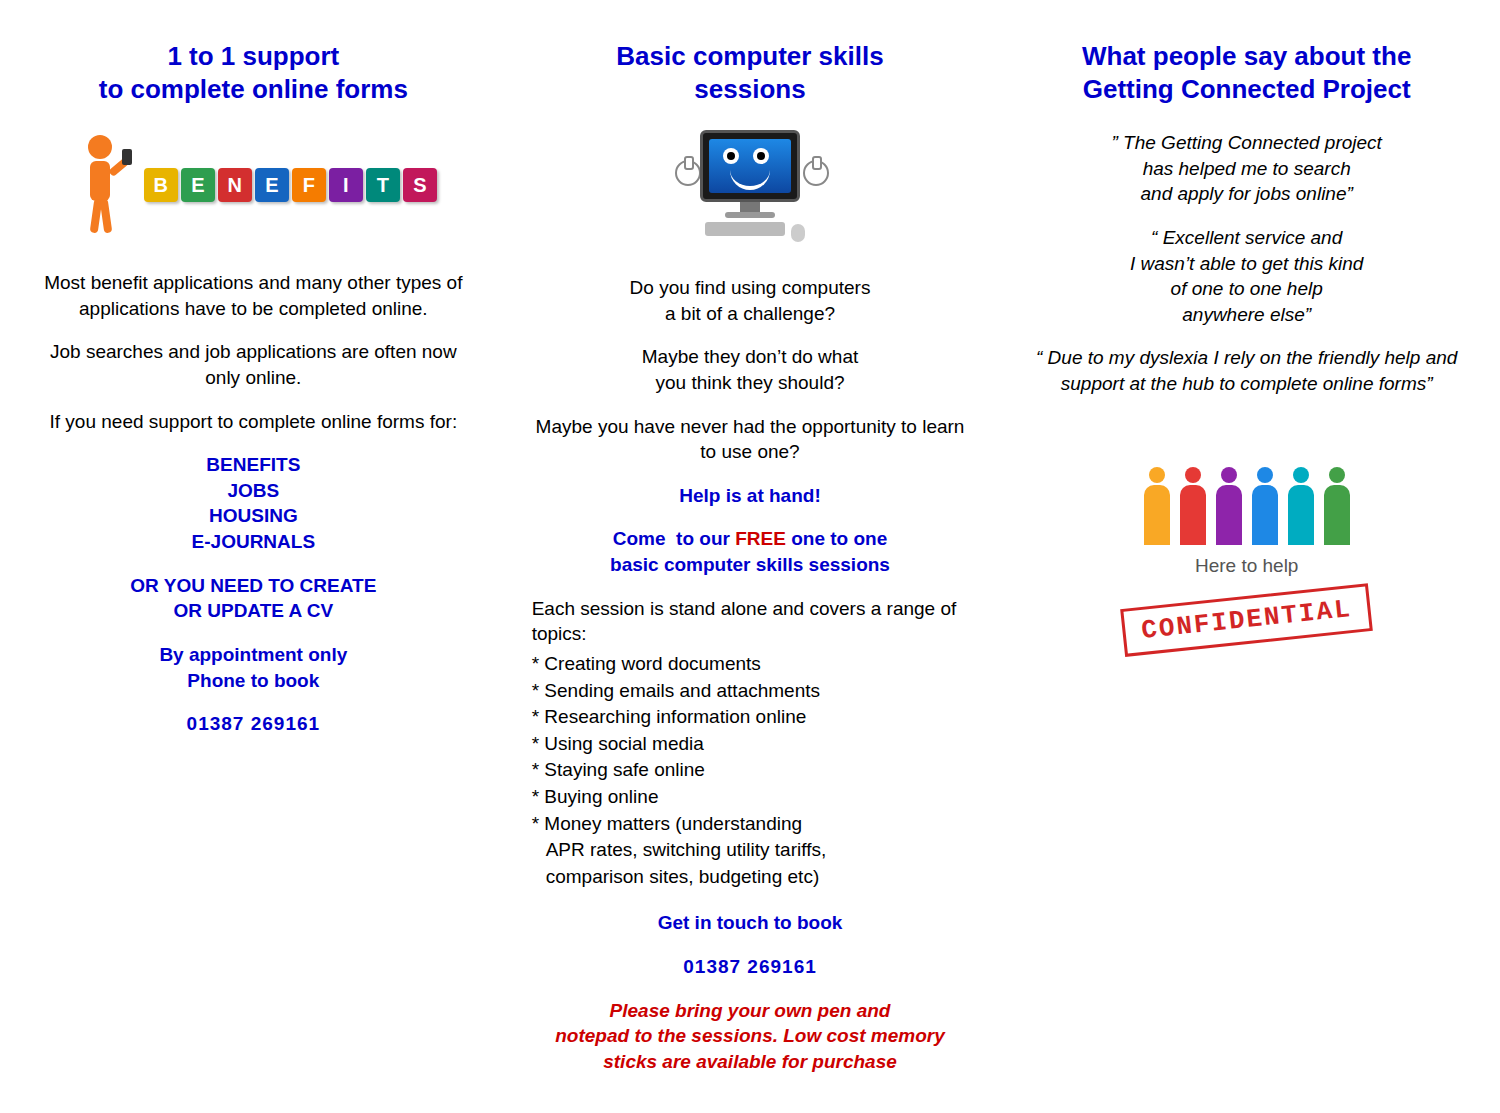1 to 1 support
to complete online forms
B E N E F I T S
Most benefit applications and many other types of applications have to be completed online.
Job searches and job applications are often now only online.
If you need support to complete online forms for:
BENEFITS
JOBS
HOUSING
E-JOURNALS
OR YOU NEED TO CREATE
OR UPDATE A CV
By appointment only
Phone to book
01387 269161
Basic computer skills
sessions
Do you find using computers
a bit of a challenge?
Maybe they don’t do what
you think they should?
Maybe you have never had the opportunity to learn to use one?
Help is at hand!
Come to our FREE one to one
basic computer skills sessions
Each session is stand alone and covers a range of topics:
Creating word documents
Sending emails and attachments
Researching information online
Using social media
Staying safe online
Buying online
Money matters (understandingAPR rates, switching utility tariffs, comparison sites, budgeting etc)
Get in touch to book
01387 269161
Please bring your own pen and
notepad to the sessions. Low cost memory
sticks are available for purchase
What people say about the
Getting Connected Project
” The Getting Connected project
has helped me to search
and apply for jobs online”
“ Excellent service and
I wasn’t able to get this kind
of one to one help
anywhere else”
“ Due to my dyslexia I rely on the friendly help and support at the hub to complete online forms”
Here to help
CONFIDENTIAL